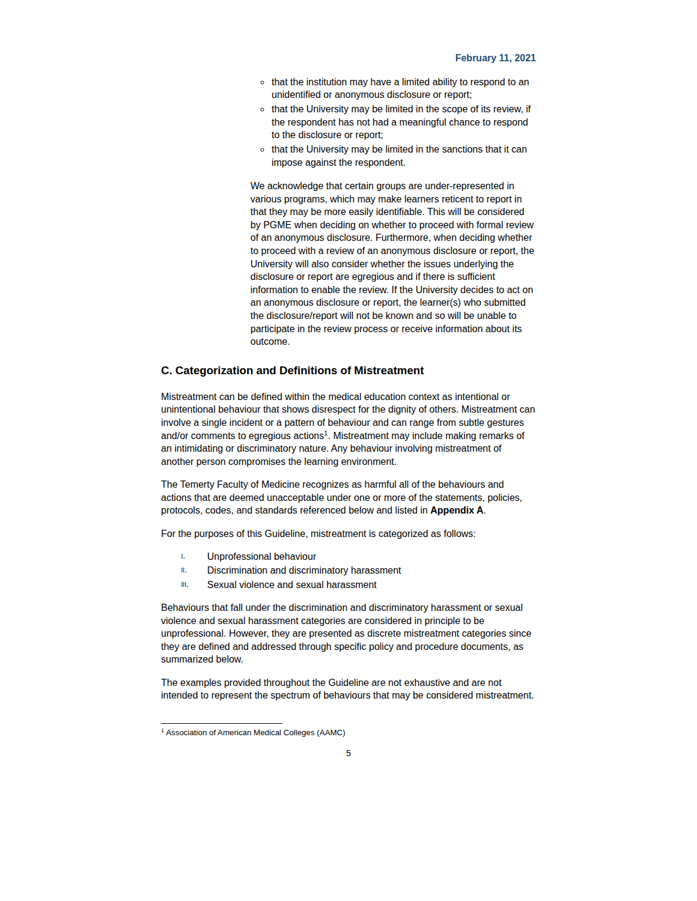February 11, 2021
that the institution may have a limited ability to respond to an unidentified or anonymous disclosure or report;
that the University may be limited in the scope of its review, if the respondent has not had a meaningful chance to respond to the disclosure or report;
that the University may be limited in the sanctions that it can impose against the respondent.
We acknowledge that certain groups are under-represented in various programs, which may make learners reticent to report in that they may be more easily identifiable. This will be considered by PGME when deciding on whether to proceed with formal review of an anonymous disclosure. Furthermore, when deciding whether to proceed with a review of an anonymous disclosure or report, the University will also consider whether the issues underlying the disclosure or report are egregious and if there is sufficient information to enable the review. If the University decides to act on an anonymous disclosure or report, the learner(s) who submitted the disclosure/report will not be known and so will be unable to participate in the review process or receive information about its outcome.
C. Categorization and Definitions of Mistreatment
Mistreatment can be defined within the medical education context as intentional or unintentional behaviour that shows disrespect for the dignity of others. Mistreatment can involve a single incident or a pattern of behaviour and can range from subtle gestures and/or comments to egregious actions1. Mistreatment may include making remarks of an intimidating or discriminatory nature. Any behaviour involving mistreatment of another person compromises the learning environment.
The Temerty Faculty of Medicine recognizes as harmful all of the behaviours and actions that are deemed unacceptable under one or more of the statements, policies, protocols, codes, and standards referenced below and listed in Appendix A.
For the purposes of this Guideline, mistreatment is categorized as follows:
i. Unprofessional behaviour
ii. Discrimination and discriminatory harassment
iii. Sexual violence and sexual harassment
Behaviours that fall under the discrimination and discriminatory harassment or sexual violence and sexual harassment categories are considered in principle to be unprofessional. However, they are presented as discrete mistreatment categories since they are defined and addressed through specific policy and procedure documents, as summarized below.
The examples provided throughout the Guideline are not exhaustive and are not intended to represent the spectrum of behaviours that may be considered mistreatment.
1 Association of American Medical Colleges (AAMC)
5